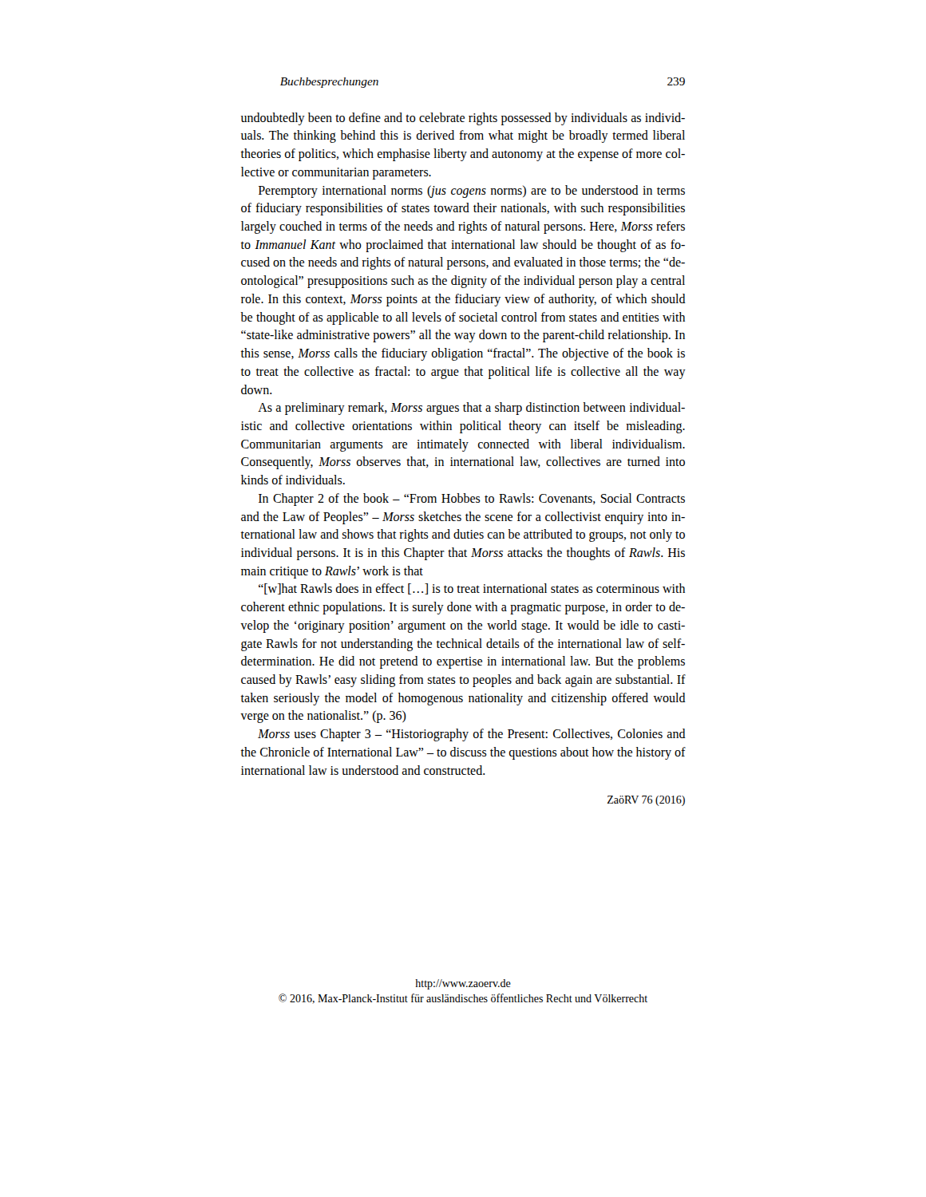Buchbesprechungen 239
undoubtedly been to define and to celebrate rights possessed by individuals as individuals. The thinking behind this is derived from what might be broadly termed liberal theories of politics, which emphasise liberty and autonomy at the expense of more collective or communitarian parameters.
Peremptory international norms (jus cogens norms) are to be understood in terms of fiduciary responsibilities of states toward their nationals, with such responsibilities largely couched in terms of the needs and rights of natural persons. Here, Morss refers to Immanuel Kant who proclaimed that international law should be thought of as focused on the needs and rights of natural persons, and evaluated in those terms; the “deontological” presuppositions such as the dignity of the individual person play a central role. In this context, Morss points at the fiduciary view of authority, of which should be thought of as applicable to all levels of societal control from states and entities with “state-like administrative powers” all the way down to the parent-child relationship. In this sense, Morss calls the fiduciary obligation “fractal”. The objective of the book is to treat the collective as fractal: to argue that political life is collective all the way down.
As a preliminary remark, Morss argues that a sharp distinction between individualistic and collective orientations within political theory can itself be misleading. Communitarian arguments are intimately connected with liberal individualism. Consequently, Morss observes that, in international law, collectives are turned into kinds of individuals.
In Chapter 2 of the book – “From Hobbes to Rawls: Covenants, Social Contracts and the Law of Peoples” – Morss sketches the scene for a collectivist enquiry into international law and shows that rights and duties can be attributed to groups, not only to individual persons. It is in this Chapter that Morss attacks the thoughts of Rawls. His main critique to Rawls’ work is that
“[w]hat Rawls does in effect […] is to treat international states as coterminous with coherent ethnic populations. It is surely done with a pragmatic purpose, in order to develop the ‘originary position’ argument on the world stage. It would be idle to castigate Rawls for not understanding the technical details of the international law of self-determination. He did not pretend to expertise in international law. But the problems caused by Rawls’ easy sliding from states to peoples and back again are substantial. If taken seriously the model of homogenous nationality and citizenship offered would verge on the nationalist.” (p. 36)
Morss uses Chapter 3 – “Historiography of the Present: Collectives, Colonies and the Chronicle of International Law” – to discuss the questions about how the history of international law is understood and constructed.
ZaöRV 76 (2016)
http://www.zaoerv.de
© 2016, Max-Planck-Institut für ausländisches öffentliches Recht und Völkerrecht